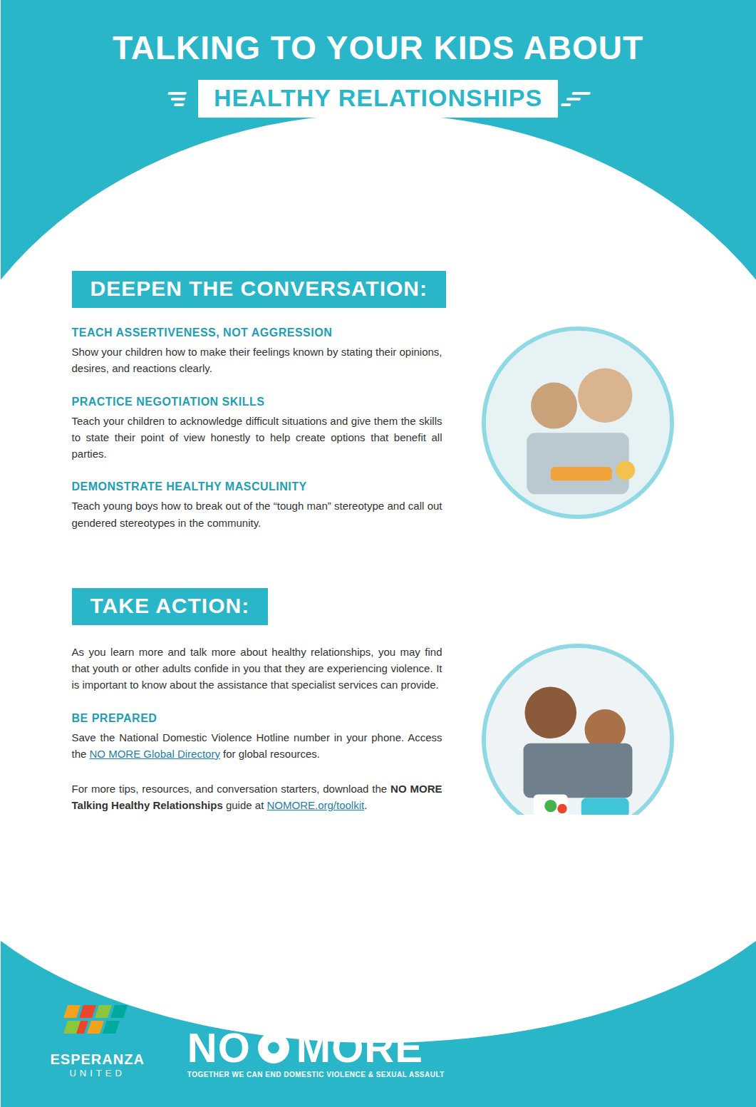Talking to Your Kids About
Healthy Relationships
Deepen the Conversation:
Teach Assertiveness, Not Aggression
Show your children how to make their feelings known by stating their opinions, desires, and reactions clearly.
Practice Negotiation Skills
Teach your children to acknowledge difficult situations and give them the skills to state their point of view honestly to help create options that benefit all parties.
Demonstrate Healthy Masculinity
Teach young boys how to break out of the “tough man” stereotype and call out gendered stereotypes in the community.
Take Action:
As you learn more and talk more about healthy relationships, you may find that youth or other adults confide in you that they are experiencing violence. It is important to know about the assistance that specialist services can provide.
Be Prepared
Save the National Domestic Violence Hotline number in your phone. Access the NO MORE Global Directory for global resources.
For more tips, resources, and conversation starters, download the NO MORE Talking Healthy Relationships guide at NOMORE.org/toolkit.
ESPERANZA
UNITED
NO MORE
TOGETHER WE CAN END DOMESTIC VIOLENCE & SEXUAL ASSAULT